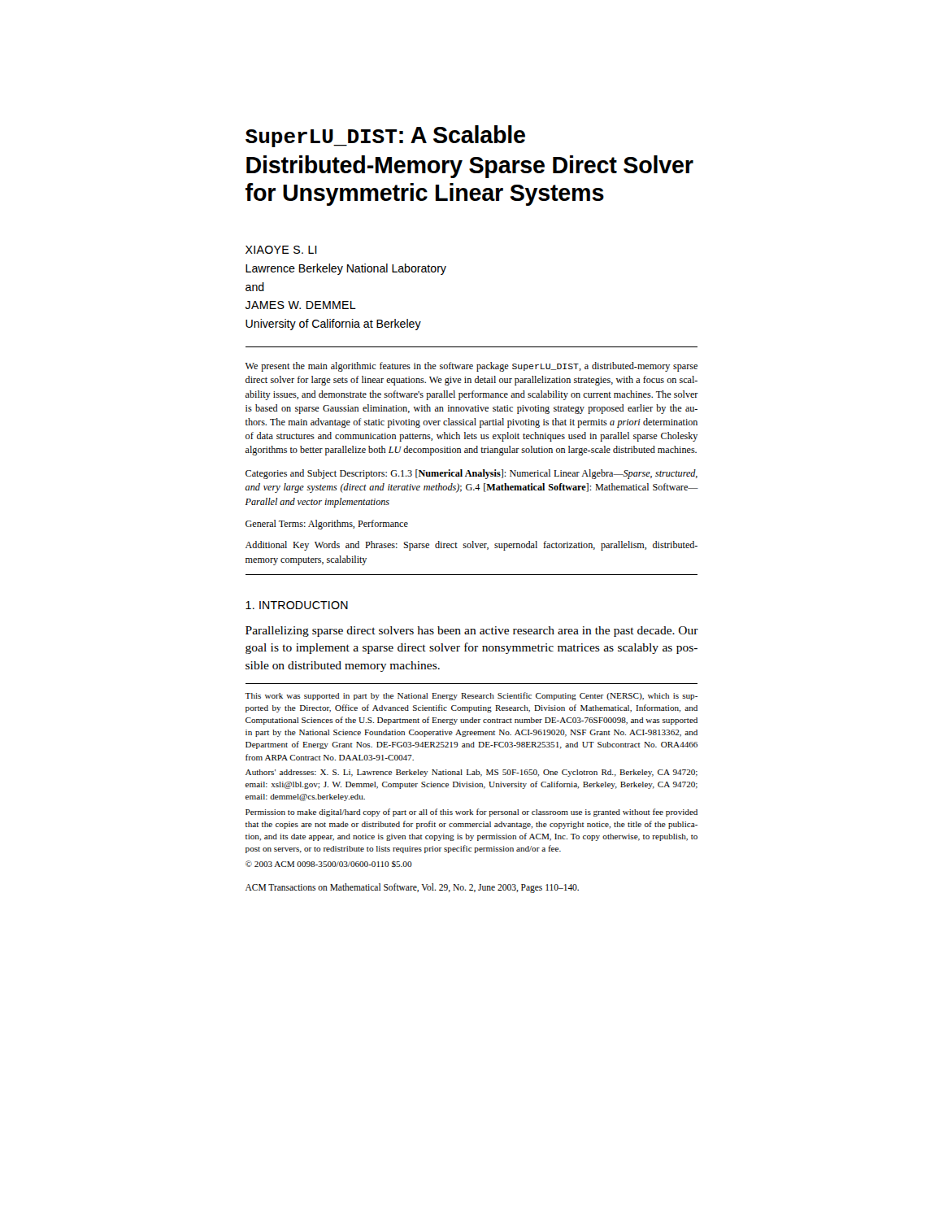SuperLU_DIST: A Scalable
Distributed-Memory Sparse Direct Solver
for Unsymmetric Linear Systems
XIAOYE S. LI
Lawrence Berkeley National Laboratory
and
JAMES W. DEMMEL
University of California at Berkeley
We present the main algorithmic features in the software package SuperLU_DIST, a distributed-memory sparse direct solver for large sets of linear equations. We give in detail our parallelization strategies, with a focus on scalability issues, and demonstrate the software's parallel performance and scalability on current machines. The solver is based on sparse Gaussian elimination, with an innovative static pivoting strategy proposed earlier by the authors. The main advantage of static pivoting over classical partial pivoting is that it permits a priori determination of data structures and communication patterns, which lets us exploit techniques used in parallel sparse Cholesky algorithms to better parallelize both LU decomposition and triangular solution on large-scale distributed machines.
Categories and Subject Descriptors: G.1.3 [Numerical Analysis]: Numerical Linear Algebra—Sparse, structured, and very large systems (direct and iterative methods); G.4 [Mathematical Software]: Mathematical Software—Parallel and vector implementations
General Terms: Algorithms, Performance
Additional Key Words and Phrases: Sparse direct solver, supernodal factorization, parallelism, distributed-memory computers, scalability
1. INTRODUCTION
Parallelizing sparse direct solvers has been an active research area in the past decade. Our goal is to implement a sparse direct solver for nonsymmetric matrices as scalably as possible on distributed memory machines.
This work was supported in part by the National Energy Research Scientific Computing Center (NERSC), which is supported by the Director, Office of Advanced Scientific Computing Research, Division of Mathematical, Information, and Computational Sciences of the U.S. Department of Energy under contract number DE-AC03-76SF00098, and was supported in part by the National Science Foundation Cooperative Agreement No. ACI-9619020, NSF Grant No. ACI-9813362, and Department of Energy Grant Nos. DE-FG03-94ER25219 and DE-FC03-98ER25351, and UT Subcontract No. ORA4466 from ARPA Contract No. DAAL03-91-C0047.
Authors' addresses: X. S. Li, Lawrence Berkeley National Lab, MS 50F-1650, One Cyclotron Rd., Berkeley, CA 94720; email: xsli@lbl.gov; J. W. Demmel, Computer Science Division, University of California, Berkeley, Berkeley, CA 94720; email: demmel@cs.berkeley.edu.
Permission to make digital/hard copy of part or all of this work for personal or classroom use is granted without fee provided that the copies are not made or distributed for profit or commercial advantage, the copyright notice, the title of the publication, and its date appear, and notice is given that copying is by permission of ACM, Inc. To copy otherwise, to republish, to post on servers, or to redistribute to lists requires prior specific permission and/or a fee.
© 2003 ACM 0098-3500/03/0600-0110 $5.00
ACM Transactions on Mathematical Software, Vol. 29, No. 2, June 2003, Pages 110–140.